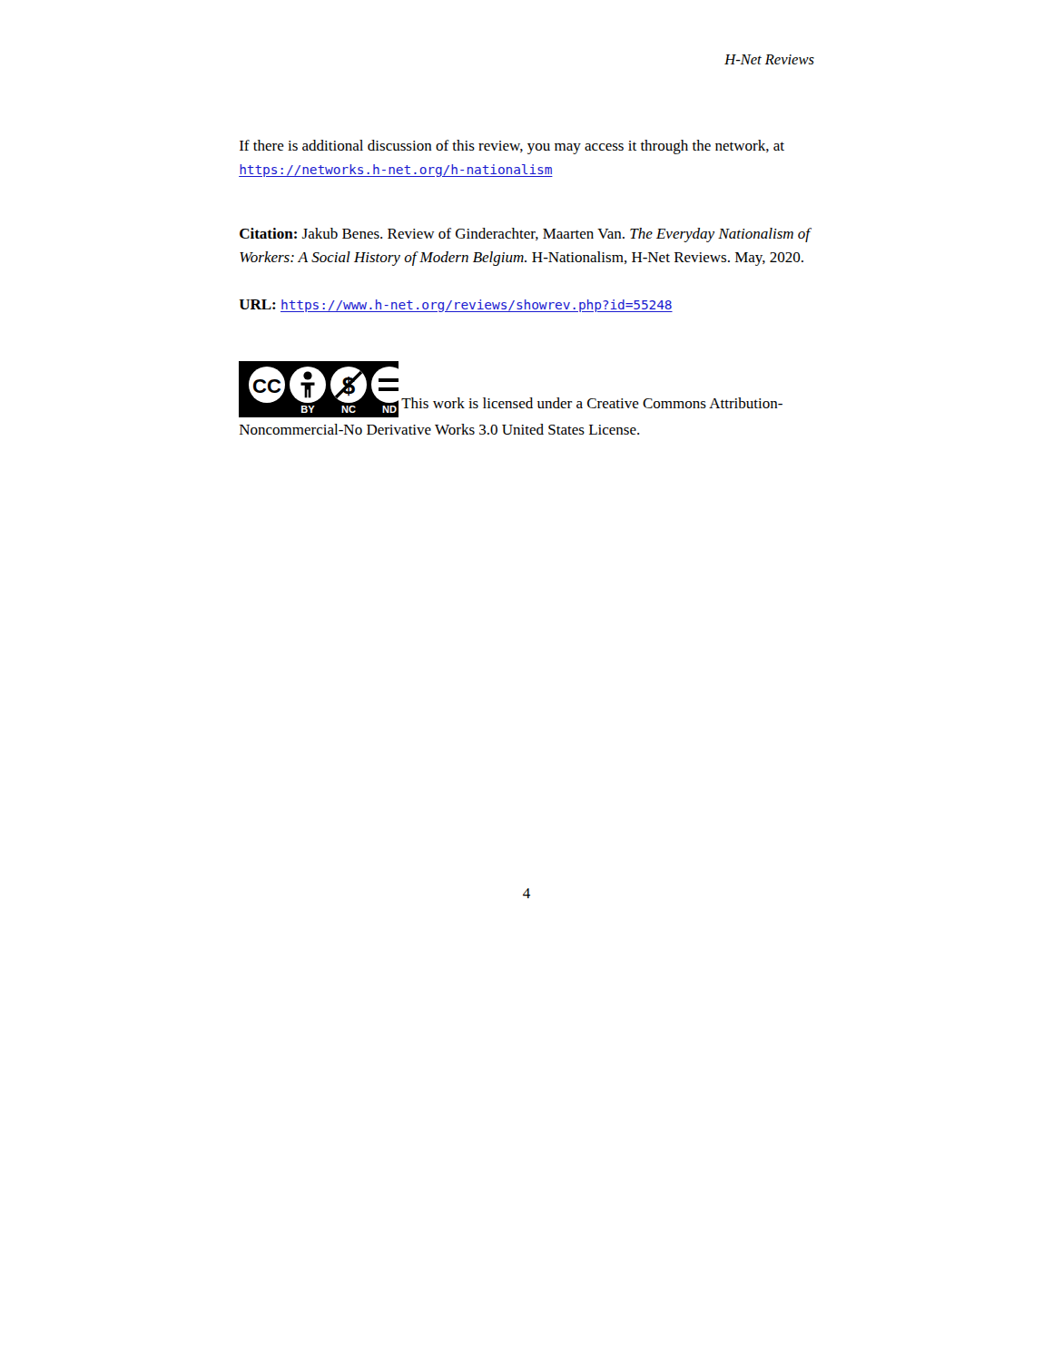H-Net Reviews
If there is additional discussion of this review, you may access it through the network, at
https://networks.h-net.org/h-nationalism
Citation: Jakub Benes. Review of Ginderachter, Maarten Van. The Everyday Nationalism of Workers: A Social History of Modern Belgium. H-Nationalism, H-Net Reviews. May, 2020.
URL: https://www.h-net.org/reviews/showrev.php?id=55248
CC $ BY NC ND This work is licensed under a Creative Commons Attribution-Noncommercial-No Derivative Works 3.0 United States License.
4